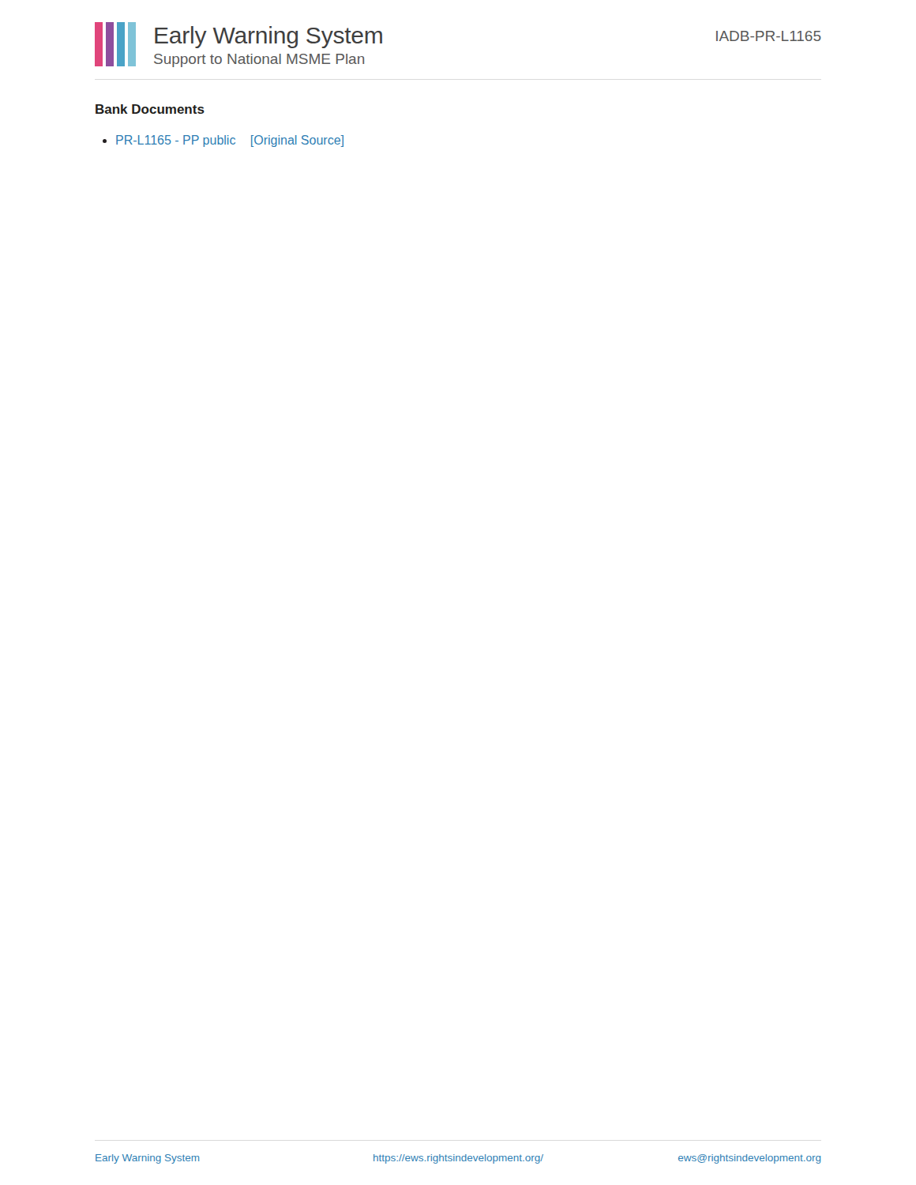Early Warning System
Support to National MSME Plan
IADB-PR-L1165
Bank Documents
PR-L1165 - PP public [Original Source]
Early Warning System
https://ews.rightsindevelopment.org/
ews@rightsindevelopment.org